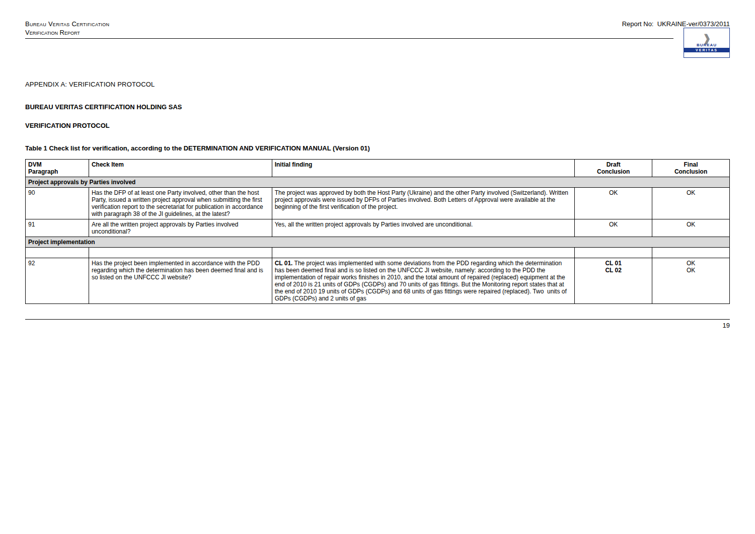Bureau Veritas Certification
Report No: UKRAINE-ver/0373/2011
Verification Report
❱
BUREAU
VERITAS
APPENDIX A: VERIFICATION PROTOCOL
BUREAU VERITAS CERTIFICATION HOLDING SAS
VERIFICATION PROTOCOL
Table 1 Check list for verification, according to the DETERMINATION AND VERIFICATION MANUAL (Version 01)
| DVM Paragraph | Check Item | Initial finding | Draft Conclusion | Final Conclusion |
| --- | --- | --- | --- | --- |
| Project approvals by Parties involved |
| 90 | Has the DFP of at least one Party involved, other than the host Party, issued a written project approval when submitting the first verification report to the secretariat for publication in accordance with paragraph 38 of the JI guidelines, at the latest? | The project was approved by both the Host Party (Ukraine) and the other Party involved (Switzerland). Written project approvals were issued by DFPs of Parties involved. Both Letters of Approval were available at the beginning of the first verification of the project. | OK | OK |
| 91 | Are all the written project approvals by Parties involved unconditional? | Yes, all the written project approvals by Parties involved are unconditional. | OK | OK |
| Project implementation |
| 92 | Has the project been implemented in accordance with the PDD regarding which the determination has been deemed final and is so listed on the UNFCCC JI website? | CL 01. The project was implemented with some deviations from the PDD regarding which the determination has been deemed final and is so listed on the UNFCCC JI website, namely: according to the PDD the implementation of repair works finishes in 2010, and the total amount of repaired (replaced) equipment at the end of 2010 is 21 units of GDPs (CGDPs) and 70 units of gas fittings. But the Monitoring report states that at the end of 2010 19 units of GDPs (CGDPs) and 68 units of gas fittings were repaired (replaced). Two units of GDPs (CGDPs) and 2 units of gas | CL 01 CL 02 | OK OK |
19